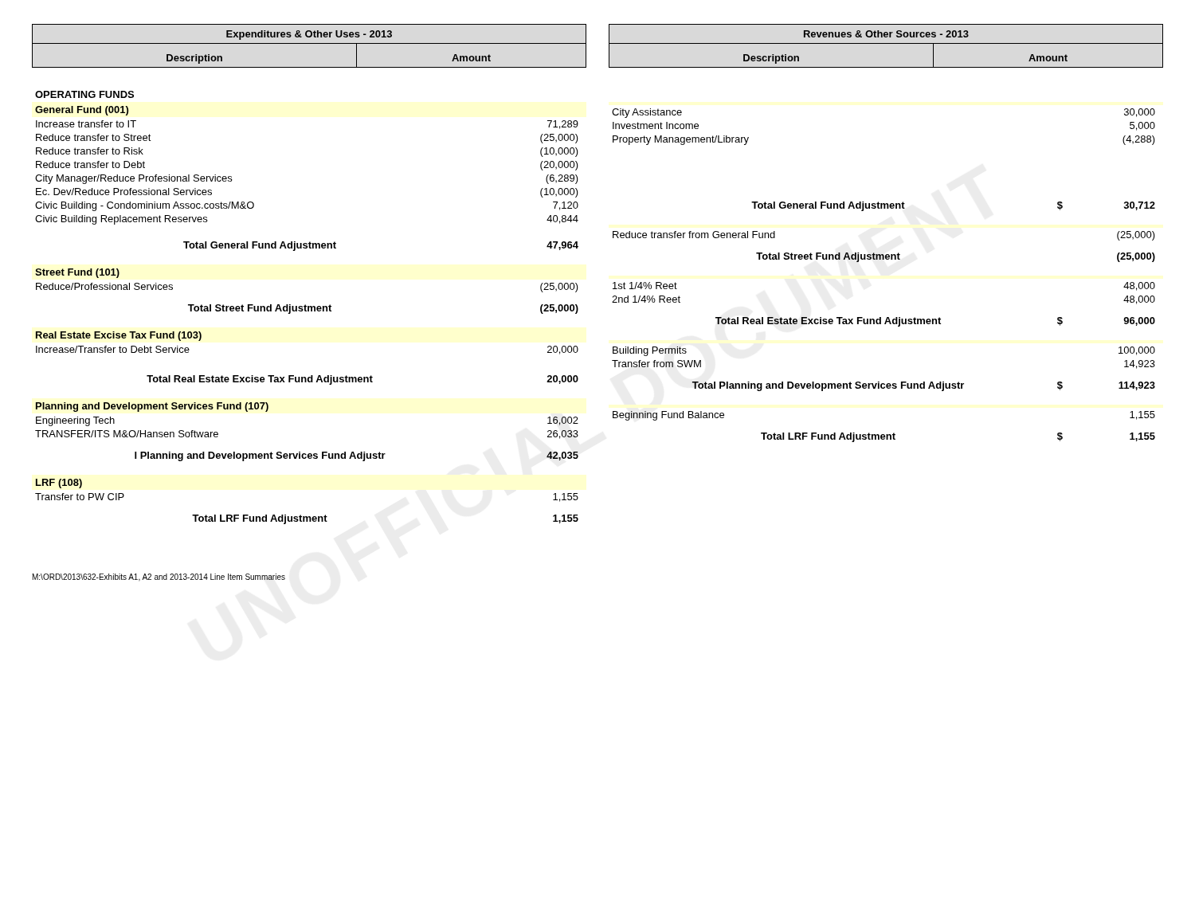UNOFFICIAL DOCUMENT
| / Expenditures & Other Uses - 2013 / / Description / Amount / / OPERATING FUNDS / / General Fund (001) / / / Increase transfer to IT / 71,289 / / Reduce transfer to Street / (25,000) / / Reduce transfer to Risk / (10,000) / / Reduce transfer to Debt / (20,000) / / City Manager/Reduce Profesional Services / (6,289) / / Ec. Dev/Reduce Professional Services / (10,000) / / Civic Building - Condominium Assoc.costs/M&O / 7,120 / / Civic Building Replacement Reserves / 40,844 / / Total General Fund Adjustment / 47,964 / / Street Fund (101) / / / Reduce/Professional Services / (25,000) / / Total Street Fund Adjustment / (25,000) / / Real Estate Excise Tax Fund (103) / / / Increase/Transfer to Debt Service / 20,000 / / Total Real Estate Excise Tax Fund Adjustment / 20,000 / / Planning and Development Services Fund (107) / / / Engineering Tech / 16,002 / / TRANSFER/ITS M&O/Hansen Software / 26,033 / / l Planning and Development Services Fund Adjustr / 42,035 / / LRF (108) / / / Transfer to PW CIP / 1,155 / / Total LRF Fund Adjustment / 1,155 / | | / Revenues & Other Sources - 2013 / / Description / Amount / / City Assistance / / 30,000 / / Investment Income / / 5,000 / / Property Management/Library / / (4,288) / / Total General Fund Adjustment / $ / 30,712 / / Reduce transfer from General Fund / / (25,000) / / Total Street Fund Adjustment / / (25,000) / / 1st 1/4% Reet / / 48,000 / / 2nd 1/4% Reet / / 48,000 / / Total Real Estate Excise Tax Fund Adjustment / $ / 96,000 / / Building Permits / / 100,000 / / Transfer from SWM / / 14,923 / / Total Planning and Development Services Fund Adjustr / $ / 114,923 / / Beginning Fund Balance / / 1,155 / / Total LRF Fund Adjustment / $ / 1,155 / |
M:\ORD\2013\632-Exhibits A1, A2 and 2013-2014 Line Item Summaries